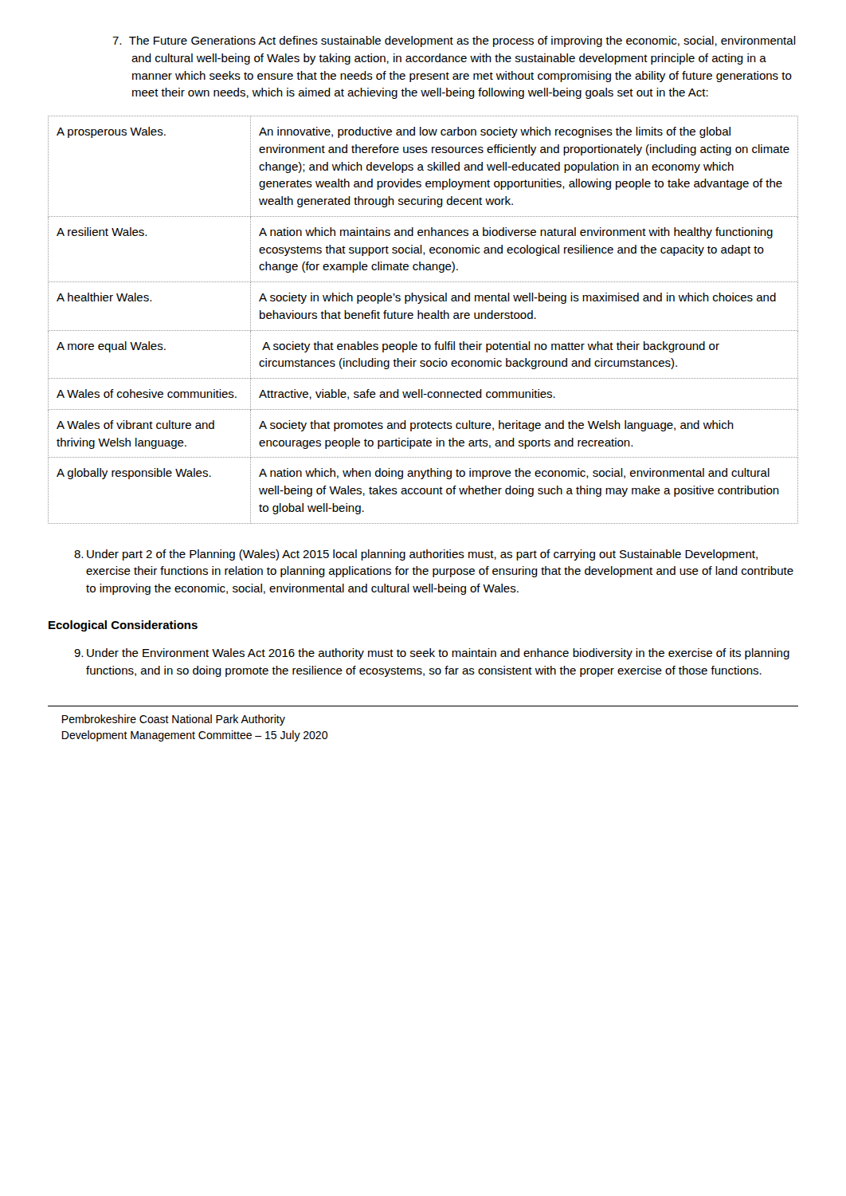7. The Future Generations Act defines sustainable development as the process of improving the economic, social, environmental and cultural well-being of Wales by taking action, in accordance with the sustainable development principle of acting in a manner which seeks to ensure that the needs of the present are met without compromising the ability of future generations to meet their own needs, which is aimed at achieving the well-being following well-being goals set out in the Act:
| A prosperous Wales. | An innovative, productive and low carbon society which recognises the limits of the global environment and therefore uses resources efficiently and proportionately (including acting on climate change); and which develops a skilled and well-educated population in an economy which generates wealth and provides employment opportunities, allowing people to take advantage of the wealth generated through securing decent work. |
| A resilient Wales. | A nation which maintains and enhances a biodiverse natural environment with healthy functioning ecosystems that support social, economic and ecological resilience and the capacity to adapt to change (for example climate change). |
| A healthier Wales. | A society in which people’s physical and mental well-being is maximised and in which choices and behaviours that benefit future health are understood. |
| A more equal Wales. | A society that enables people to fulfil their potential no matter what their background or circumstances (including their socio economic background and circumstances). |
| A Wales of cohesive communities. | Attractive, viable, safe and well-connected communities. |
| A Wales of vibrant culture and thriving Welsh language. | A society that promotes and protects culture, heritage and the Welsh language, and which encourages people to participate in the arts, and sports and recreation. |
| A globally responsible Wales. | A nation which, when doing anything to improve the economic, social, environmental and cultural well-being of Wales, takes account of whether doing such a thing may make a positive contribution to global well-being. |
8.
Under part 2 of the Planning (Wales) Act 2015 local planning authorities must, as part of carrying out Sustainable Development, exercise their functions in relation to planning applications for the purpose of ensuring that the development and use of land contribute to improving the economic, social, environmental and cultural well-being of Wales.
Ecological Considerations
9.
Under the Environment Wales Act 2016 the authority must to seek to maintain and enhance biodiversity in the exercise of its planning functions, and in so doing promote the resilience of ecosystems, so far as consistent with the proper exercise of those functions.
Pembrokeshire Coast National Park Authority
Development Management Committee – 15 July 2020